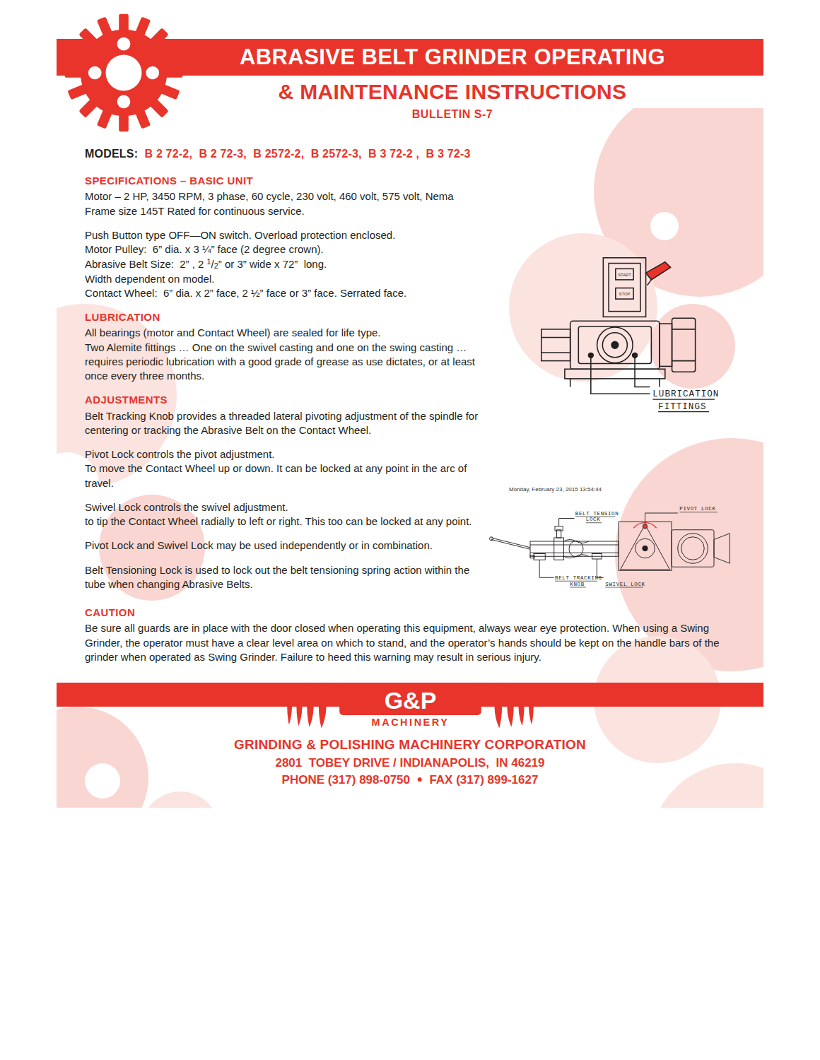Abrasive Belt Grinder Operating
& Maintenance Instructions
BULLETIN S-7
MODELS: B 2 72-2, B 2 72-3, B 2572-2, B 2572-3, B 3 72-2 , B 3 72-3
Specifications – Basic Unit
Motor – 2 HP, 3450 RPM, 3 phase, 60 cycle, 230 volt, 460 volt, 575 volt, Nema Frame size 145T Rated for continuous service.
Push Button type OFF—ON switch. Overload protection enclosed.
Motor Pulley: 6” dia. x 3 ¼” face (2 degree crown).
Abrasive Belt Size: 2” , 2 1/2” or 3” wide x 72” long.
Width dependent on model.
Contact Wheel: 6” dia. x 2” face, 2 ½” face or 3” face. Serrated face.
Lubrication
All bearings (motor and Contact Wheel) are sealed for life type.
Two Alemite fittings … One on the swivel casting and one on the swing casting … requires periodic lubrication with a good grade of grease as use dictates, or at least once every three months.
Adjustments
Belt Tracking Knob provides a threaded lateral pivoting adjustment of the spindle for centering or tracking the Abrasive Belt on the Contact Wheel.
Pivot Lock controls the pivot adjustment.
To move the Contact Wheel up or down. It can be locked at any point in the arc of travel.
Swivel Lock controls the swivel adjustment.
to tip the Contact Wheel radially to left or right. This too can be locked at any point.
Pivot Lock and Swivel Lock may be used independently or in combination.
Belt Tensioning Lock is used to lock out the belt tensioning spring action within the tube when changing Abrasive Belts.
START STOP LUBRICATION FITTINGS
Monday, February 23, 2015 13:54:44
BELT TENSION LOCK PIVOT LOCK BELT TRACKING KNOB SWIVEL LOCK
Caution
Be sure all guards are in place with the door closed when operating this equipment, always wear eye protection. When using a Swing Grinder, the operator must have a clear level area on which to stand, and the operator’s hands should be kept on the handle bars of the grinder when operated as Swing Grinder. Failure to heed this warning may result in serious injury.
G&P MACHINERY
GRINDING & POLISHING MACHINERY CORPORATION
2801 TOBEY DRIVE / INDIANAPOLIS, IN 46219
PHONE (317) 898-0750 ● FAX (317) 899-1627